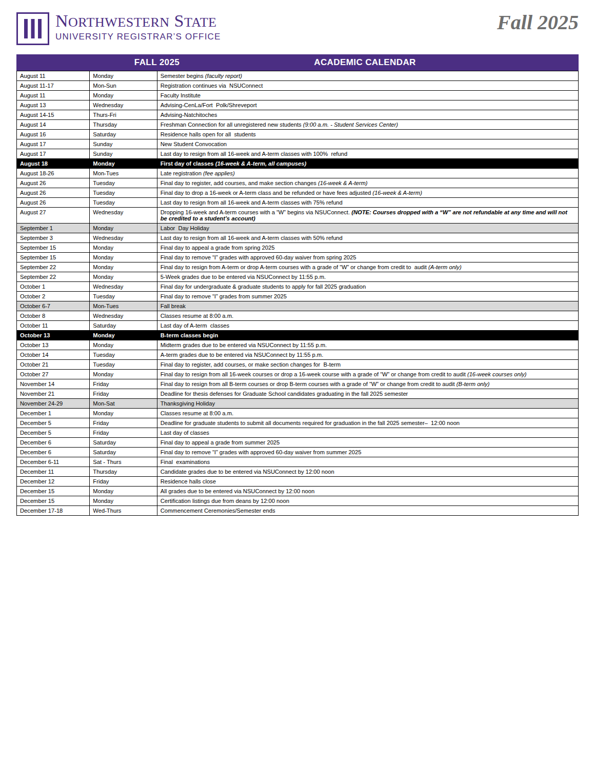NORTHWESTERN STATE
UNIVERSITY REGISTRAR’S OFFICE
Fall 2025
FALL 2025 ACADEMIC CALENDAR
| August 11 | Monday | Semester begins (faculty report) |
| August 11-17 | Mon-Sun | Registration continues via NSUConnect |
| August 11 | Monday | Faculty Institute |
| August 13 | Wednesday | Advising-CenLa/Fort Polk/Shreveport |
| August 14-15 | Thurs-Fri | Advising-Natchitoches |
| August 14 | Thursday | Freshman Connection for all unregistered new students (9:00 a.m. - Student Services Center) |
| August 16 | Saturday | Residence halls open for all students |
| August 17 | Sunday | New Student Convocation |
| August 17 | Sunday | Last day to resign from all 16-week and A-term classes with 100% refund |
| August 18 | Monday | First day of classes (16-week & A-term, all campuses) |
| August 18-26 | Mon-Tues | Late registration (fee applies) |
| August 26 | Tuesday | Final day to register, add courses, and make section changes (16-week & A-term) |
| August 26 | Tuesday | Final day to drop a 16-week or A-term class and be refunded or have fees adjusted (16-week & A-term) |
| August 26 | Tuesday | Last day to resign from all 16-week and A-term classes with 75% refund |
| August 27 | Wednesday | Dropping 16-week and A-term courses with a “W” begins via NSUConnect. (NOTE: Courses dropped with a “W” are not refundable at any time and will not be credited to a student’s account) |
| September 1 | Monday | Labor Day Holiday |
| September 3 | Wednesday | Last day to resign from all 16-week and A-term classes with 50% refund |
| September 15 | Monday | Final day to appeal a grade from spring 2025 |
| September 15 | Monday | Final day to remove “I” grades with approved 60-day waiver from spring 2025 |
| September 22 | Monday | Final day to resign from A-term or drop A-term courses with a grade of “W” or change from credit to audit (A-term only) |
| September 22 | Monday | 5-Week grades due to be entered via NSUConnect by 11:55 p.m. |
| October 1 | Wednesday | Final day for undergraduate & graduate students to apply for fall 2025 graduation |
| October 2 | Tuesday | Final day to remove “I” grades from summer 2025 |
| October 6-7 | Mon-Tues | Fall break |
| October 8 | Wednesday | Classes resume at 8:00 a.m. |
| October 11 | Saturday | Last day of A-term classes |
| October 13 | Monday | B-term classes begin |
| October 13 | Monday | Midterm grades due to be entered via NSUConnect by 11:55 p.m. |
| October 14 | Tuesday | A-term grades due to be entered via NSUConnect by 11:55 p.m. |
| October 21 | Tuesday | Final day to register, add courses, or make section changes for B-term |
| October 27 | Monday | Final day to resign from all 16-week courses or drop a 16-week course with a grade of “W” or change from credit to audit (16-week courses only) |
| November 14 | Friday | Final day to resign from all B-term courses or drop B-term courses with a grade of “W” or change from credit to audit (B-term only) |
| November 21 | Friday | Deadline for thesis defenses for Graduate School candidates graduating in the fall 2025 semester |
| November 24-29 | Mon-Sat | Thanksgiving Holiday |
| December 1 | Monday | Classes resume at 8:00 a.m. |
| December 5 | Friday | Deadline for graduate students to submit all documents required for graduation in the fall 2025 semester– 12:00 noon |
| December 5 | Friday | Last day of classes |
| December 6 | Saturday | Final day to appeal a grade from summer 2025 |
| December 6 | Saturday | Final day to remove “I” grades with approved 60-day waiver from summer 2025 |
| December 6-11 | Sat - Thurs | Final examinations |
| December 11 | Thursday | Candidate grades due to be entered via NSUConnect by 12:00 noon |
| December 12 | Friday | Residence halls close |
| December 15 | Monday | All grades due to be entered via NSUConnect by 12:00 noon |
| December 15 | Monday | Certification listings due from deans by 12:00 noon |
| December 17-18 | Wed-Thurs | Commencement Ceremonies/Semester ends |